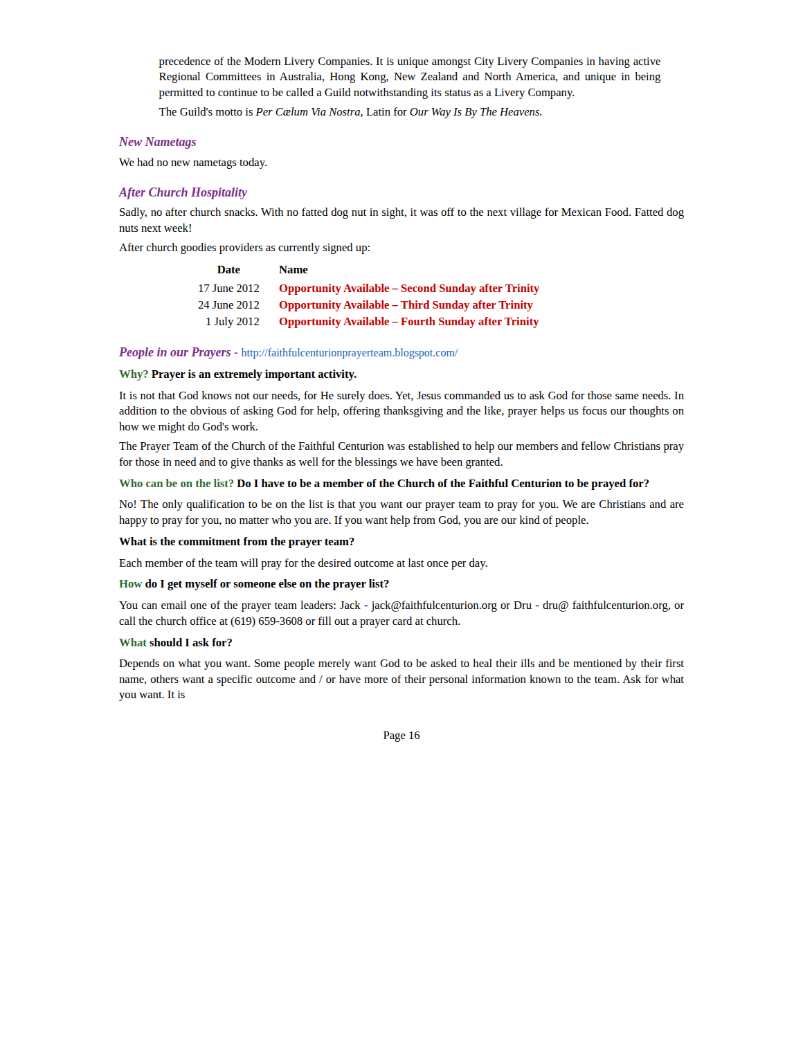precedence of the Modern Livery Companies. It is unique amongst City Livery Companies in having active Regional Committees in Australia, Hong Kong, New Zealand and North America, and unique in being permitted to continue to be called a Guild notwithstanding its status as a Livery Company.
The Guild's motto is Per Cælum Via Nostra, Latin for Our Way Is By The Heavens.
New Nametags
We had no new nametags today.
After Church Hospitality
Sadly, no after church snacks. With no fatted dog nut in sight, it was off to the next village for Mexican Food. Fatted dog nuts next week!
After church goodies providers as currently signed up:
| Date | Name |
| --- | --- |
| 17 June 2012 | Opportunity Available – Second Sunday after Trinity |
| 24 June 2012 | Opportunity Available – Third Sunday after Trinity |
| 1 July 2012 | Opportunity Available – Fourth Sunday after Trinity |
People in our Prayers - http://faithfulcenturionprayerteam.blogspot.com/
Why? Prayer is an extremely important activity.
It is not that God knows not our needs, for He surely does. Yet, Jesus commanded us to ask God for those same needs. In addition to the obvious of asking God for help, offering thanksgiving and the like, prayer helps us focus our thoughts on how we might do God's work.
The Prayer Team of the Church of the Faithful Centurion was established to help our members and fellow Christians pray for those in need and to give thanks as well for the blessings we have been granted.
Who can be on the list? Do I have to be a member of the Church of the Faithful Centurion to be prayed for?
No! The only qualification to be on the list is that you want our prayer team to pray for you. We are Christians and are happy to pray for you, no matter who you are. If you want help from God, you are our kind of people.
What is the commitment from the prayer team?
Each member of the team will pray for the desired outcome at last once per day.
How do I get myself or someone else on the prayer list?
You can email one of the prayer team leaders: Jack - jack@faithfulcenturion.org or Dru - dru@ faithfulcenturion.org, or call the church office at (619) 659-3608 or fill out a prayer card at church.
What should I ask for?
Depends on what you want. Some people merely want God to be asked to heal their ills and be mentioned by their first name, others want a specific outcome and / or have more of their personal information known to the team. Ask for what you want. It is
Page 16